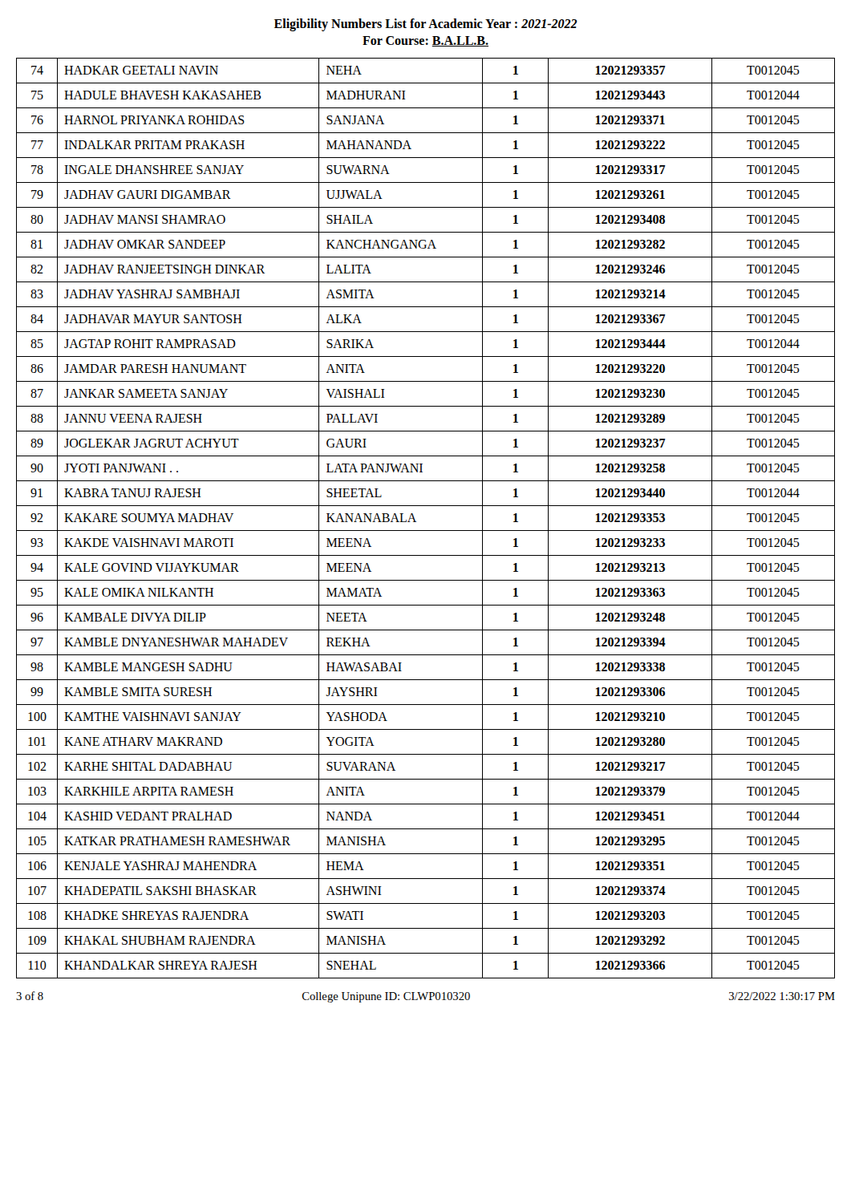Eligibility Numbers List for Academic Year : 2021-2022
For Course: B.A.LL.B.
| 74 | HADKAR GEETALI NAVIN | NEHA | 1 | 12021293357 | T0012045 |
| 75 | HADULE BHAVESH KAKASAHEB | MADHURANI | 1 | 12021293443 | T0012044 |
| 76 | HARNOL PRIYANKA ROHIDAS | SANJANA | 1 | 12021293371 | T0012045 |
| 77 | INDALKAR PRITAM PRAKASH | MAHANANDA | 1 | 12021293222 | T0012045 |
| 78 | INGALE DHANSHREE SANJAY | SUWARNA | 1 | 12021293317 | T0012045 |
| 79 | JADHAV GAURI DIGAMBAR | UJJWALA | 1 | 12021293261 | T0012045 |
| 80 | JADHAV MANSI SHAMRAO | SHAILA | 1 | 12021293408 | T0012045 |
| 81 | JADHAV OMKAR SANDEEP | KANCHANGANGA | 1 | 12021293282 | T0012045 |
| 82 | JADHAV RANJEETSINGH DINKAR | LALITA | 1 | 12021293246 | T0012045 |
| 83 | JADHAV YASHRAJ SAMBHAJI | ASMITA | 1 | 12021293214 | T0012045 |
| 84 | JADHAVAR MAYUR SANTOSH | ALKA | 1 | 12021293367 | T0012045 |
| 85 | JAGTAP ROHIT RAMPRASAD | SARIKA | 1 | 12021293444 | T0012044 |
| 86 | JAMDAR PARESH HANUMANT | ANITA | 1 | 12021293220 | T0012045 |
| 87 | JANKAR SAMEETA SANJAY | VAISHALI | 1 | 12021293230 | T0012045 |
| 88 | JANNU VEENA RAJESH | PALLAVI | 1 | 12021293289 | T0012045 |
| 89 | JOGLEKAR JAGRUT ACHYUT | GAURI | 1 | 12021293237 | T0012045 |
| 90 | JYOTI PANJWANI . . | LATA PANJWANI | 1 | 12021293258 | T0012045 |
| 91 | KABRA TANUJ RAJESH | SHEETAL | 1 | 12021293440 | T0012044 |
| 92 | KAKARE SOUMYA MADHAV | KANANABALA | 1 | 12021293353 | T0012045 |
| 93 | KAKDE VAISHNAVI MAROTI | MEENA | 1 | 12021293233 | T0012045 |
| 94 | KALE GOVIND VIJAYKUMAR | MEENA | 1 | 12021293213 | T0012045 |
| 95 | KALE OMIKA NILKANTH | MAMATA | 1 | 12021293363 | T0012045 |
| 96 | KAMBALE DIVYA DILIP | NEETA | 1 | 12021293248 | T0012045 |
| 97 | KAMBLE DNYANESHWAR MAHADEV | REKHA | 1 | 12021293394 | T0012045 |
| 98 | KAMBLE MANGESH SADHU | HAWASABAI | 1 | 12021293338 | T0012045 |
| 99 | KAMBLE SMITA SURESH | JAYSHRI | 1 | 12021293306 | T0012045 |
| 100 | KAMTHE VAISHNAVI SANJAY | YASHODA | 1 | 12021293210 | T0012045 |
| 101 | KANE ATHARV MAKRAND | YOGITA | 1 | 12021293280 | T0012045 |
| 102 | KARHE SHITAL DADABHAU | SUVARANA | 1 | 12021293217 | T0012045 |
| 103 | KARKHILE ARPITA RAMESH | ANITA | 1 | 12021293379 | T0012045 |
| 104 | KASHID VEDANT PRALHAD | NANDA | 1 | 12021293451 | T0012044 |
| 105 | KATKAR PRATHAMESH RAMESHWAR | MANISHA | 1 | 12021293295 | T0012045 |
| 106 | KENJALE YASHRAJ MAHENDRA | HEMA | 1 | 12021293351 | T0012045 |
| 107 | KHADEPATIL SAKSHI BHASKAR | ASHWINI | 1 | 12021293374 | T0012045 |
| 108 | KHADKE SHREYAS RAJENDRA | SWATI | 1 | 12021293203 | T0012045 |
| 109 | KHAKAL SHUBHAM RAJENDRA | MANISHA | 1 | 12021293292 | T0012045 |
| 110 | KHANDALKAR SHREYA RAJESH | SNEHAL | 1 | 12021293366 | T0012045 |
3 of 8 College Unipune ID: CLWP010320 3/22/2022 1:30:17 PM